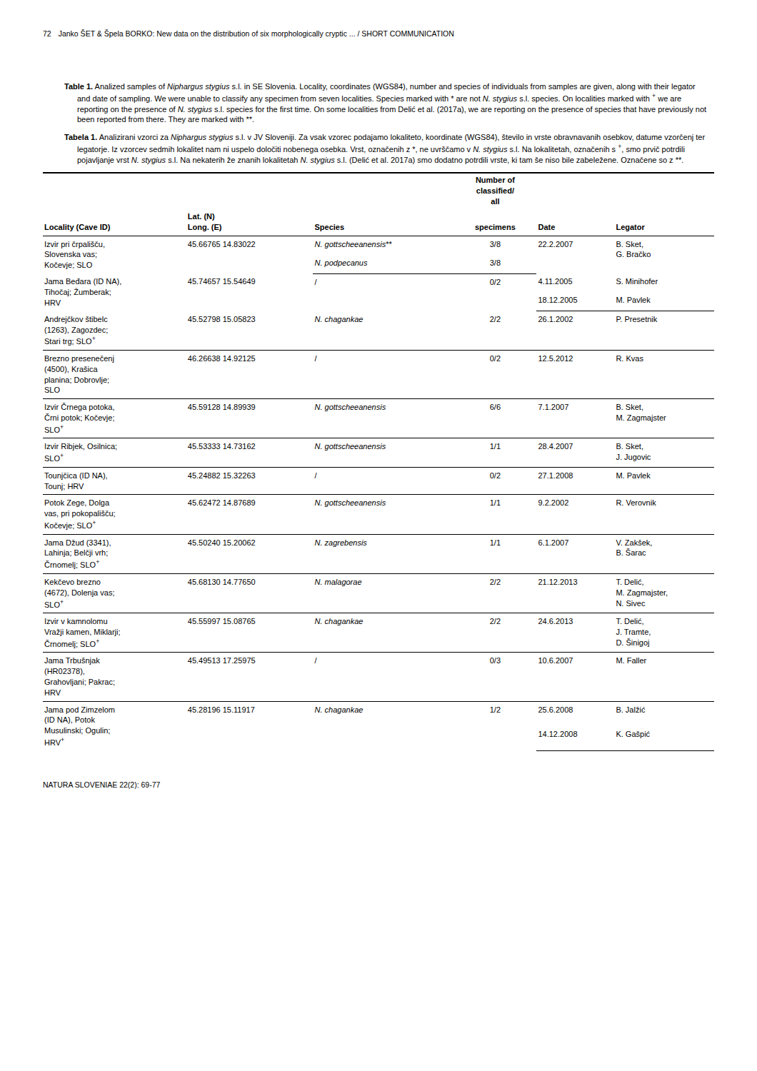72 Janko ŠET & Špela BORKO: New data on the distribution of six morphologically cryptic ... / SHORT COMMUNICATION
Table 1. Analized samples of Niphargus stygius s.l. in SE Slovenia. Locality, coordinates (WGS84), number and species of individuals from samples are given, along with their legator and date of sampling. We were unable to classify any specimen from seven localities. Species marked with * are not N. stygius s.l. species. On localities marked with + we are reporting on the presence of N. stygius s.l. species for the first time. On some localities from Delić et al. (2017a), we are reporting on the presence of species that have previously not been reported from there. They are marked with **.
Tabela 1. Analizirani vzorci za Niphargus stygius s.l. v JV Sloveniji. Za vsak vzorec podajamo lokaliteto, koordinate (WGS84), število in vrste obravnavanih osebkov, datume vzorčenj ter legatorje. Iz vzorcev sedmih lokalitet nam ni uspelo določiti nobenega osebka. Vrst, označenih z *, ne uvrščamo v N. stygius s.l. Na lokalitetah, označenih s +, smo prvič potrdili pojavljanje vrst N. stygius s.l. Na nekaterih že znanih lokalitetah N. stygius s.l. (Delić et al. 2017a) smo dodatno potrdili vrste, ki tam še niso bile zabeležene. Označene so z **.
| | | | Number of classified/ all | | |
| --- | --- | --- | --- | --- | --- |
| Locality (Cave ID) | Lat. (N) Long. (E) | Species | specimens | Date | Legator |
| Izvir pri črpališču, Slovenska vas; Kočevje; SLO | 45.66765 14.83022 | N. gottscheeanensis ** | 3/8 | 22.2.2007 | B. Sket, G. Bračko |
| N. podpecanus | 3/8 |
| Jama Beđara (ID NA), Tihočaj; Žumberak; HRV | 45.74657 15.54649 | / | 0/2 | 4.11.2005 | S. Minihofer |
| 18.12.2005 | M. Pavlek |
| Andrejčkov štibelc (1263), Zagozdec; Stari trg; SLO + | 45.52798 15.05823 | N. chagankae | 2/2 | 26.1.2002 | P. Presetnik |
| Brezno presenečenj (4500), Krašica planina; Dobrovlje; SLO | 46.26638 14.92125 | / | 0/2 | 12.5.2012 | R. Kvas |
| Izvir Črnega potoka, Črni potok; Kočevje; SLO + | 45.59128 14.89939 | N. gottscheeanensis | 6/6 | 7.1.2007 | B. Sket, M. Zagmajster |
| Izvir Ribjek, Osilnica; SLO + | 45.53333 14.73162 | N. gottscheeanensis | 1/1 | 28.4.2007 | B. Sket, J. Jugovic |
| Tounjčica (ID NA), Tounj; HRV | 45.24882 15.32263 | / | 0/2 | 27.1.2008 | M. Pavlek |
| Potok Zege, Dolga vas, pri pokopališču; Kočevje; SLO + | 45.62472 14.87689 | N. gottscheeanensis | 1/1 | 9.2.2002 | R. Verovnik |
| Jama Džud (3341), Lahinja; Belčji vrh; Črnomelj; SLO + | 45.50240 15.20062 | N. zagrebensis | 1/1 | 6.1.2007 | V. Zakšek, B. Šarac |
| Kekčevo brezno (4672), Dolenja vas; SLO + | 45.68130 14.77650 | N. malagorae | 2/2 | 21.12.2013 | T. Delić, M. Zagmajster, N. Sivec |
| Izvir v kamnolomu Vražji kamen, Miklarji; Črnomelj; SLO + | 45.55997 15.08765 | N. chagankae | 2/2 | 24.6.2013 | T. Delić, J. Tramte, D. Šinigoj |
| Jama Trbušnjak (HR02378), Grahovljani; Pakrac; HRV | 45.49513 17.25975 | / | 0/3 | 10.6.2007 | M. Faller |
| Jama pod Zimzelom (ID NA), Potok Musulinski; Ogulin; HRV + | 45.28196 15.11917 | N. chagankae | 1/2 | 25.6.2008 | B. Jalžić |
| 14.12.2008 | K. Gašpić |
NATURA SLOVENIAE 22(2): 69-77